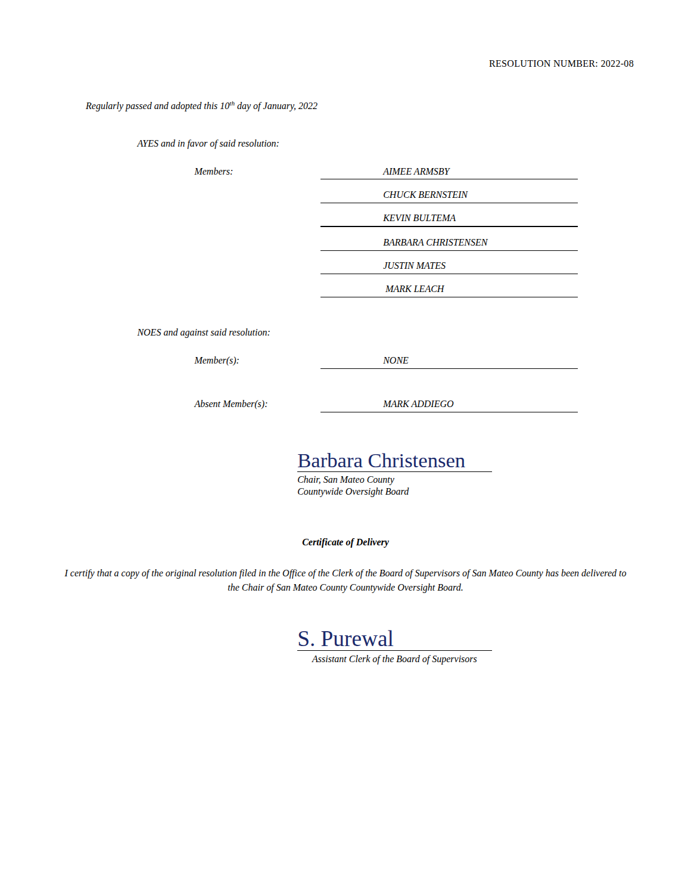RESOLUTION NUMBER: 2022-08
Regularly passed and adopted this 10th day of January, 2022
AYES and in favor of said resolution:
Members:
AIMEE ARMSBY
CHUCK BERNSTEIN
KEVIN BULTEMA
BARBARA CHRISTENSEN
JUSTIN MATES
MARK LEACH
NOES and against said resolution:
Member(s):
NONE
Absent Member(s):
MARK ADDIEGO
Barbara Christensen
Chair, San Mateo County
Countywide Oversight Board
Certificate of Delivery
I certify that a copy of the original resolution filed in the Office of the Clerk of the Board of Supervisors of San Mateo County has been delivered to the Chair of San Mateo County Countywide Oversight Board.
S. Purewal
Assistant Clerk of the Board of Supervisors